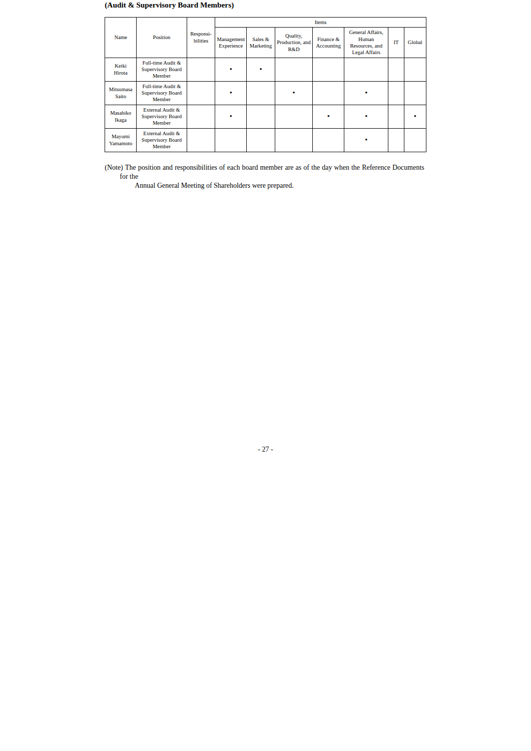(Audit & Supervisory Board Members)
| Name | Position | Responsi- bilities | Items |
| --- | --- | --- | --- |
| Management Experience | Sales & Marketing | Quality, Production, and R&D | Finance & Accounting | General Affairs, Human Resources, and Legal Affairs | IT | Global |
| Keiki Hirota | Full-time Audit & Supervisory Board Member | | • | • | | | | | |
| Mitsumasa Saito | Full-time Audit & Supervisory Board Member | | • | | • | | • | | |
| Masahiko Ikaga | External Audit & Supervisory Board Member | | • | | | • | • | | • |
| Mayumi Yamamoto | External Audit & Supervisory Board Member | | | | | | • | | |
(Note) The position and responsibilities of each board member are as of the day when the Reference Documents for the Annual General Meeting of Shareholders were prepared.
- 27 -